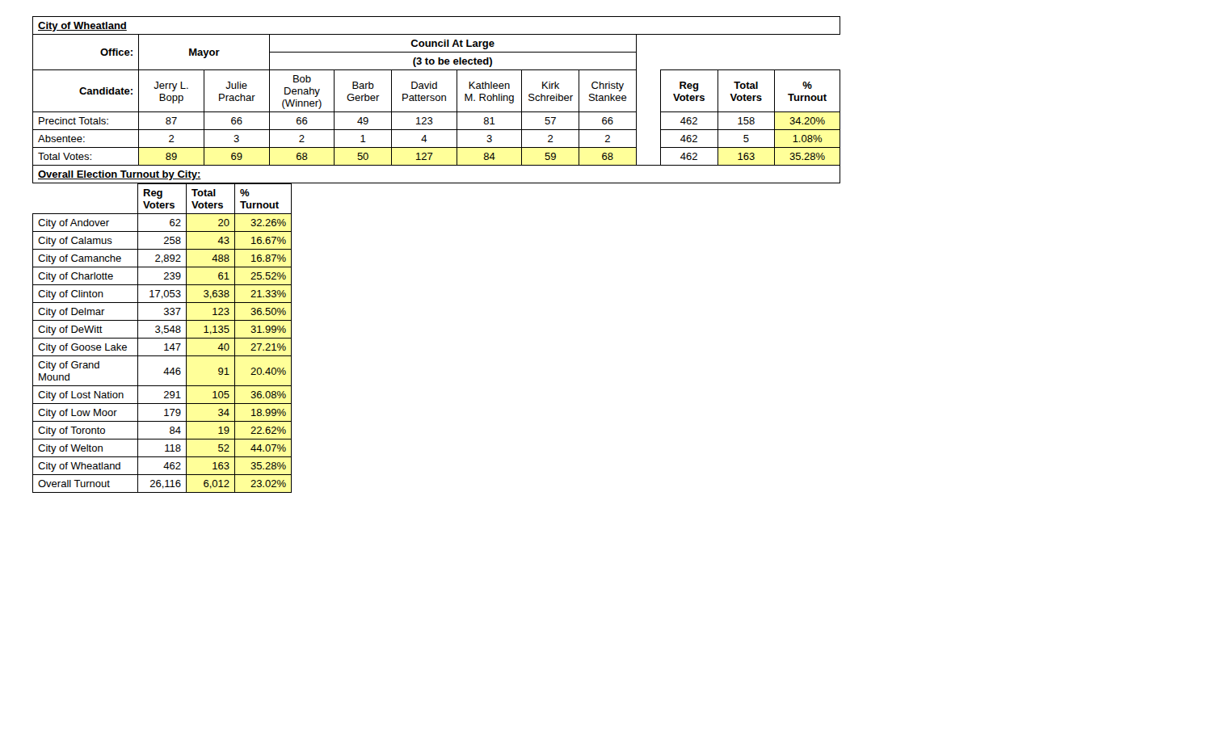| City of Wheatland |
| Office: | Mayor | Council At Large | | | | |
| (3 to be elected) |
| Candidate: | Jerry L. Bopp | Julie Prachar | Bob Denahy (Winner) | Barb Gerber | David Patterson | Kathleen M. Rohling | Kirk Schreiber | Christy Stankee | Reg Voters | Total Voters | % Turnout |
| Precinct Totals: | 87 | 66 | 66 | 49 | 123 | 81 | 57 | 66 | | 462 | 158 | 34.20% |
| Absentee: | 2 | 3 | 2 | 1 | 4 | 3 | 2 | 2 | | 462 | 5 | 1.08% |
| Total Votes: | 89 | 69 | 68 | 50 | 127 | 84 | 59 | 68 | | 462 | 163 | 35.28% |
| Overall Election Turnout by City: |
| | Reg Voters | Total Voters | % Turnout |
| City of Andover | 62 | 20 | 32.26% |
| City of Calamus | 258 | 43 | 16.67% |
| City of Camanche | 2,892 | 488 | 16.87% |
| City of Charlotte | 239 | 61 | 25.52% |
| City of Clinton | 17,053 | 3,638 | 21.33% |
| City of Delmar | 337 | 123 | 36.50% |
| City of DeWitt | 3,548 | 1,135 | 31.99% |
| City of Goose Lake | 147 | 40 | 27.21% |
| City of Grand Mound | 446 | 91 | 20.40% |
| City of Lost Nation | 291 | 105 | 36.08% |
| City of Low Moor | 179 | 34 | 18.99% |
| City of Toronto | 84 | 19 | 22.62% |
| City of Welton | 118 | 52 | 44.07% |
| City of Wheatland | 462 | 163 | 35.28% |
| Overall Turnout | 26,116 | 6,012 | 23.02% |